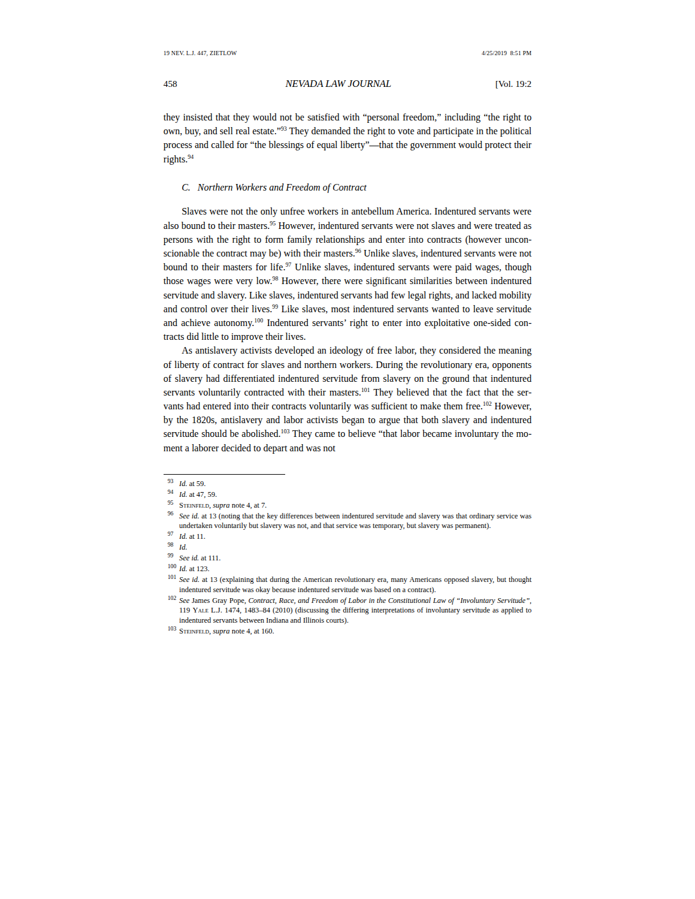19 Nev. L.J. 447, Zietlow 4/25/2019 8:51 PM
458 NEVADA LAW JOURNAL [Vol. 19:2
they insisted that they would not be satisfied with “personal freedom,” including “the right to own, buy, and sell real estate.”93 They demanded the right to vote and participate in the political process and called for “the blessings of equal liberty”—that the government would protect their rights.94
C. Northern Workers and Freedom of Contract
Slaves were not the only unfree workers in antebellum America. Indentured servants were also bound to their masters.95 However, indentured servants were not slaves and were treated as persons with the right to form family relationships and enter into contracts (however unconscionable the contract may be) with their masters.96 Unlike slaves, indentured servants were not bound to their masters for life.97 Unlike slaves, indentured servants were paid wages, though those wages were very low.98 However, there were significant similarities between indentured servitude and slavery. Like slaves, indentured servants had few legal rights, and lacked mobility and control over their lives.99 Like slaves, most indentured servants wanted to leave servitude and achieve autonomy.100 Indentured servants’ right to enter into exploitative one-sided contracts did little to improve their lives.
As antislavery activists developed an ideology of free labor, they considered the meaning of liberty of contract for slaves and northern workers. During the revolutionary era, opponents of slavery had differentiated indentured servitude from slavery on the ground that indentured servants voluntarily contracted with their masters.101 They believed that the fact that the servants had entered into their contracts voluntarily was sufficient to make them free.102 However, by the 1820s, antislavery and labor activists began to argue that both slavery and indentured servitude should be abolished.103 They came to believe “that labor became involuntary the moment a laborer decided to depart and was not
93 Id. at 59.
94 Id. at 47, 59.
95 Steinfeld, supra note 4, at 7.
96 See id. at 13 (noting that the key differences between indentured servitude and slavery was that ordinary service was undertaken voluntarily but slavery was not, and that service was temporary, but slavery was permanent).
97 Id. at 11.
98 Id.
99 See id. at 111.
100 Id. at 123.
101 See id. at 13 (explaining that during the American revolutionary era, many Americans opposed slavery, but thought indentured servitude was okay because indentured servitude was based on a contract).
102 See James Gray Pope, Contract, Race, and Freedom of Labor in the Constitutional Law of “Involuntary Servitude”, 119 Yale L.J. 1474, 1483–84 (2010) (discussing the differing interpretations of involuntary servitude as applied to indentured servants between Indiana and Illinois courts).
103 Steinfeld, supra note 4, at 160.